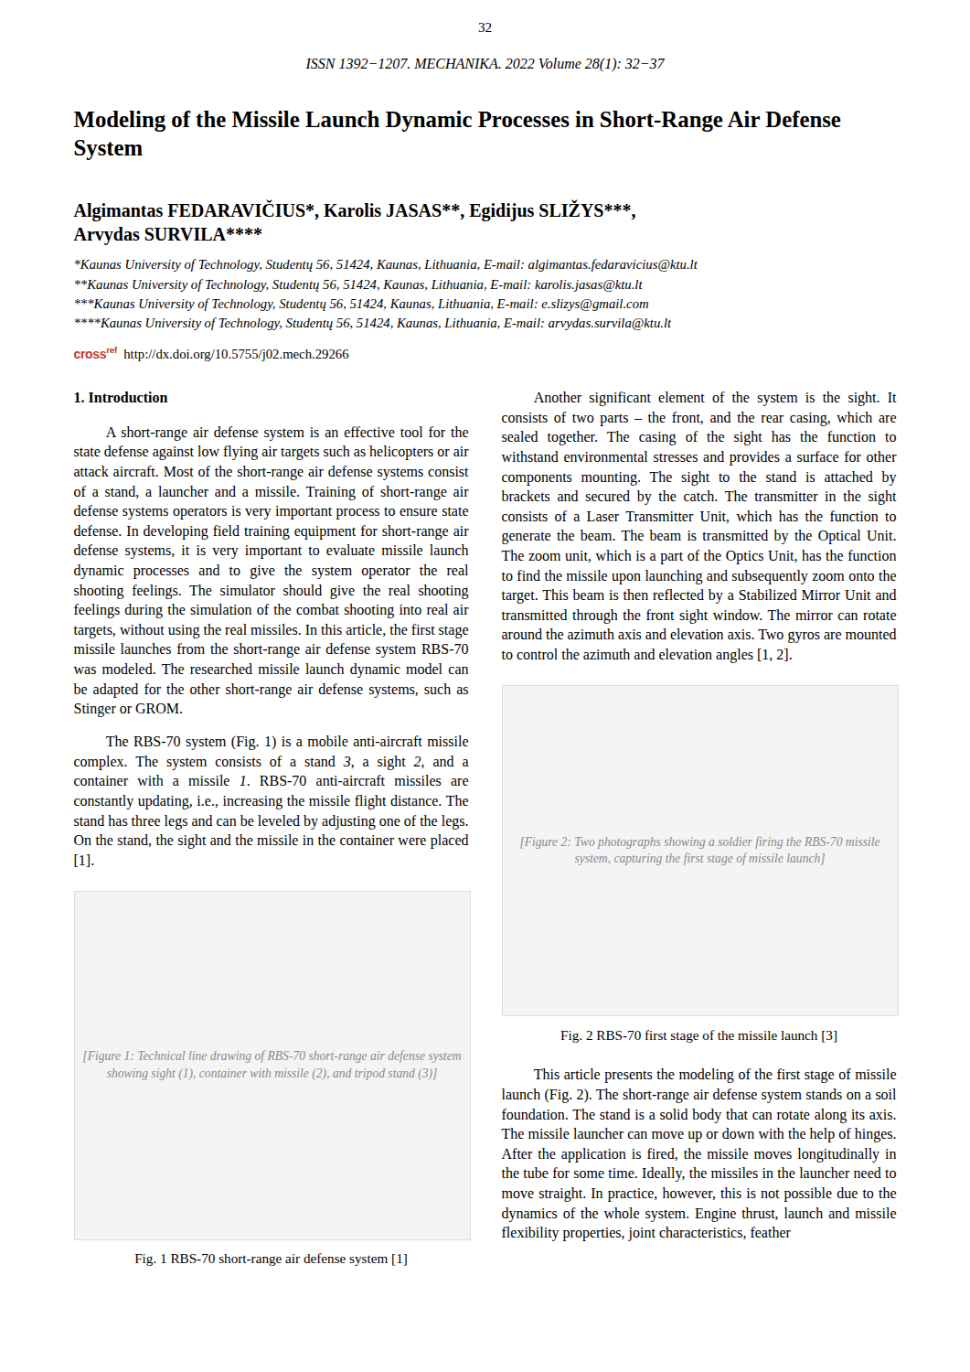32
ISSN 1392−1207. MECHANIKA. 2022 Volume 28(1): 32−37
Modeling of the Missile Launch Dynamic Processes in Short-Range Air Defense System
Algimantas FEDARAVIČIUS*, Karolis JASAS**, Egidijus SLIŽYS***,
Arvydas SURVILA****
*Kaunas University of Technology, Studentų 56, 51424, Kaunas, Lithuania, E-mail: algimantas.fedaravicius@ktu.lt
**Kaunas University of Technology, Studentų 56, 51424, Kaunas, Lithuania, E-mail: karolis.jasas@ktu.lt
***Kaunas University of Technology, Studentų 56, 51424, Kaunas, Lithuania, E-mail: e.slizys@gmail.com
****Kaunas University of Technology, Studentų 56, 51424, Kaunas, Lithuania, E-mail: arvydas.survila@ktu.lt
crossref http://dx.doi.org/10.5755/j02.mech.29266
1. Introduction
A short-range air defense system is an effective tool for the state defense against low flying air targets such as helicopters or air attack aircraft. Most of the short-range air defense systems consist of a stand, a launcher and a missile. Training of short-range air defense systems operators is very important process to ensure state defense. In developing field training equipment for short-range air defense systems, it is very important to evaluate missile launch dynamic processes and to give the system operator the real shooting feelings. The simulator should give the real shooting feelings during the simulation of the combat shooting into real air targets, without using the real missiles. In this article, the first stage missile launches from the short-range air defense system RBS-70 was modeled. The researched missile launch dynamic model can be adapted for the other short-range air defense systems, such as Stinger or GROM.
The RBS-70 system (Fig. 1) is a mobile anti-aircraft missile complex. The system consists of a stand 3, a sight 2, and a container with a missile 1. RBS-70 anti-aircraft missiles are constantly updating, i.e., increasing the missile flight distance. The stand has three legs and can be leveled by adjusting one of the legs. On the stand, the sight and the missile in the container were placed [1].
[Figure 1: Technical line drawing of RBS-70 short-range air defense system showing sight (1), container with missile (2), and tripod stand (3)]
Fig. 1 RBS-70 short-range air defense system [1]
Another significant element of the system is the sight. It consists of two parts – the front, and the rear casing, which are sealed together. The casing of the sight has the function to withstand environmental stresses and provides a surface for other components mounting. The sight to the stand is attached by brackets and secured by the catch. The transmitter in the sight consists of a Laser Transmitter Unit, which has the function to generate the beam. The beam is transmitted by the Optical Unit. The zoom unit, which is a part of the Optics Unit, has the function to find the missile upon launching and subsequently zoom onto the target. This beam is then reflected by a Stabilized Mirror Unit and transmitted through the front sight window. The mirror can rotate around the azimuth axis and elevation axis. Two gyros are mounted to control the azimuth and elevation angles [1, 2].
[Figure 2: Two photographs showing a soldier firing the RBS-70 missile system, capturing the first stage of missile launch]
Fig. 2 RBS-70 first stage of the missile launch [3]
This article presents the modeling of the first stage of missile launch (Fig. 2). The short-range air defense system stands on a soil foundation. The stand is a solid body that can rotate along its axis. The missile launcher can move up or down with the help of hinges. After the application is fired, the missile moves longitudinally in the tube for some time. Ideally, the missiles in the launcher need to move straight. In practice, however, this is not possible due to the dynamics of the whole system. Engine thrust, launch and missile flexibility properties, joint characteristics, feather